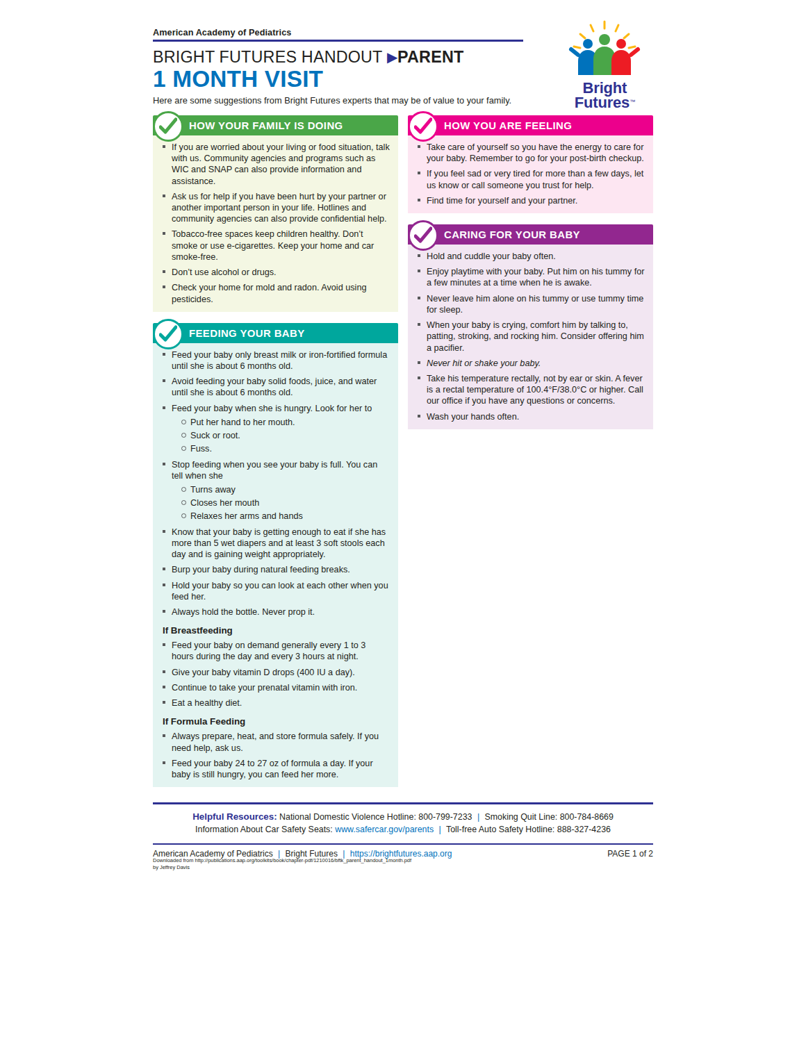Bright
Futures™
American Academy of Pediatrics
BRIGHT FUTURES HANDOUT ▶PARENT
1 MONTH VISIT
Here are some suggestions from Bright Futures experts that may be of value to your family.
HOW YOUR FAMILY IS DOING
If you are worried about your living or food situation, talk with us. Community agencies and programs such as WIC and SNAP can also provide information and assistance.
Ask us for help if you have been hurt by your partner or another important person in your life. Hotlines and community agencies can also provide confidential help.
Tobacco-free spaces keep children healthy. Don’t smoke or use e-cigarettes. Keep your home and car smoke-free.
Don’t use alcohol or drugs.
Check your home for mold and radon. Avoid using pesticides.
FEEDING YOUR BABY
Feed your baby only breast milk or iron-fortified formula until she is about 6 months old.
Avoid feeding your baby solid foods, juice, and water until she is about 6 months old.
Feed your baby when she is hungry. Look for her to
Put her hand to her mouth.
Suck or root.
Fuss.
Stop feeding when you see your baby is full. You can tell when she
Turns away
Closes her mouth
Relaxes her arms and hands
Know that your baby is getting enough to eat if she has more than 5 wet diapers and at least 3 soft stools each day and is gaining weight appropriately.
Burp your baby during natural feeding breaks.
Hold your baby so you can look at each other when you feed her.
Always hold the bottle. Never prop it.
If Breastfeeding
Feed your baby on demand generally every 1 to 3 hours during the day and every 3 hours at night.
Give your baby vitamin D drops (400 IU a day).
Continue to take your prenatal vitamin with iron.
Eat a healthy diet.
If Formula Feeding
Always prepare, heat, and store formula safely. If you need help, ask us.
Feed your baby 24 to 27 oz of formula a day. If your baby is still hungry, you can feed her more.
HOW YOU ARE FEELING
Take care of yourself so you have the energy to care for your baby. Remember to go for your post-birth checkup.
If you feel sad or very tired for more than a few days, let us know or call someone you trust for help.
Find time for yourself and your partner.
CARING FOR YOUR BABY
Hold and cuddle your baby often.
Enjoy playtime with your baby. Put him on his tummy for a few minutes at a time when he is awake.
Never leave him alone on his tummy or use tummy time for sleep.
When your baby is crying, comfort him by talking to, patting, stroking, and rocking him. Consider offering him a pacifier.
Never hit or shake your baby.
Take his temperature rectally, not by ear or skin. A fever is a rectal temperature of 100.4°F/38.0°C or higher. Call our office if you have any questions or concerns.
Wash your hands often.
Helpful Resources: National Domestic Violence Hotline: 800-799-7233 | Smoking Quit Line: 800-784-8669
Information About Car Safety Seats: www.safercar.gov/parents | Toll-free Auto Safety Hotline: 888-327-4236
American Academy of Pediatrics | Bright Futures | https://brightfutures.aap.org
PAGE 1 of 2
Downloaded from http://publications.aap.org/toolkits/book/chapter-pdf/1210016/bftk_parent_handout_1month.pdf
by Jeffrey Davis